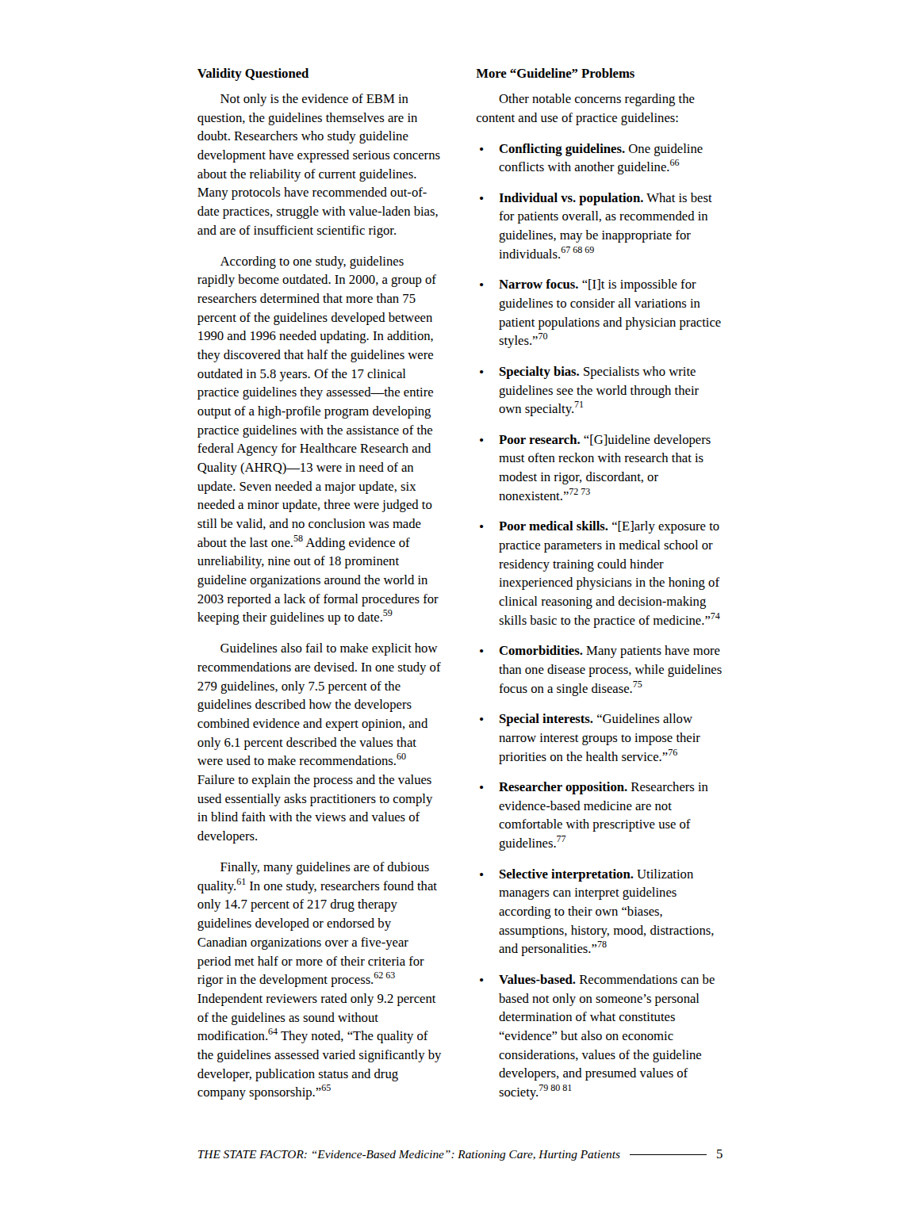Validity Questioned
Not only is the evidence of EBM in question, the guidelines themselves are in doubt. Researchers who study guideline development have expressed serious concerns about the reliability of current guidelines. Many protocols have recommended out-of-date practices, struggle with value-laden bias, and are of insufficient scientific rigor.
According to one study, guidelines rapidly become outdated. In 2000, a group of researchers determined that more than 75 percent of the guidelines developed between 1990 and 1996 needed updating. In addition, they discovered that half the guidelines were outdated in 5.8 years. Of the 17 clinical practice guidelines they assessed—the entire output of a high-profile program developing practice guidelines with the assistance of the federal Agency for Healthcare Research and Quality (AHRQ)—13 were in need of an update. Seven needed a major update, six needed a minor update, three were judged to still be valid, and no conclusion was made about the last one.58 Adding evidence of unreliability, nine out of 18 prominent guideline organizations around the world in 2003 reported a lack of formal procedures for keeping their guidelines up to date.59
Guidelines also fail to make explicit how recommendations are devised. In one study of 279 guidelines, only 7.5 percent of the guidelines described how the developers combined evidence and expert opinion, and only 6.1 percent described the values that were used to make recommendations.60 Failure to explain the process and the values used essentially asks practitioners to comply in blind faith with the views and values of developers.
Finally, many guidelines are of dubious quality.61 In one study, researchers found that only 14.7 percent of 217 drug therapy guidelines developed or endorsed by Canadian organizations over a five-year period met half or more of their criteria for rigor in the development process.62 63 Independent reviewers rated only 9.2 percent of the guidelines as sound without modification.64 They noted, “The quality of the guidelines assessed varied significantly by developer, publication status and drug company sponsorship.”65
More “Guideline” Problems
Other notable concerns regarding the content and use of practice guidelines:
Conflicting guidelines. One guideline conflicts with another guideline.66
Individual vs. population. What is best for patients overall, as recommended in guidelines, may be inappropriate for individuals.67 68 69
Narrow focus. “[I]t is impossible for guidelines to consider all variations in patient populations and physician practice styles.”70
Specialty bias. Specialists who write guidelines see the world through their own specialty.71
Poor research. “[G]uideline developers must often reckon with research that is modest in rigor, discordant, or nonexistent.”72 73
Poor medical skills. “[E]arly exposure to practice parameters in medical school or residency training could hinder inexperienced physicians in the honing of clinical reasoning and decision-making skills basic to the practice of medicine.”74
Comorbidities. Many patients have more than one disease process, while guidelines focus on a single disease.75
Special interests. “Guidelines allow narrow interest groups to impose their priorities on the health service.”76
Researcher opposition. Researchers in evidence-based medicine are not comfortable with prescriptive use of guidelines.77
Selective interpretation. Utilization managers can interpret guidelines according to their own “biases, assumptions, history, mood, distractions, and personalities.”78
Values-based. Recommendations can be based not only on someone’s personal determination of what constitutes “evidence” but also on economic considerations, values of the guideline developers, and presumed values of society.79 80 81
THE STATE FACTOR: “Evidence-Based Medicine”: Rationing Care, Hurting Patients 5